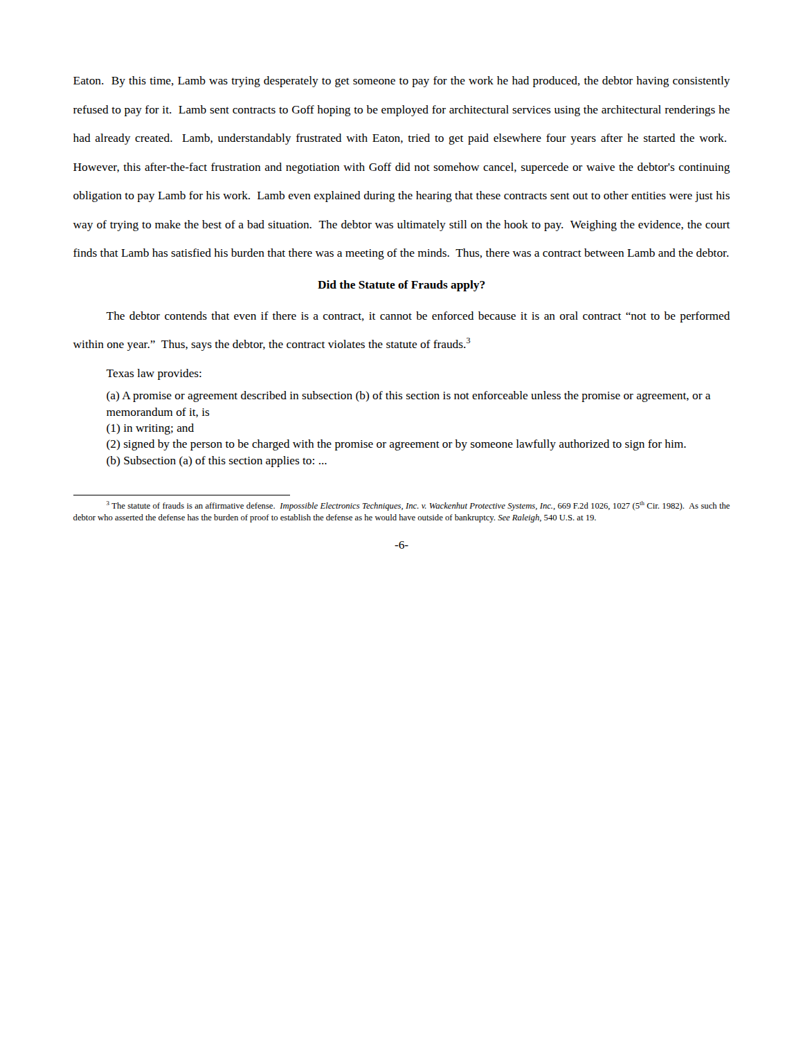Eaton. By this time, Lamb was trying desperately to get someone to pay for the work he had produced, the debtor having consistently refused to pay for it. Lamb sent contracts to Goff hoping to be employed for architectural services using the architectural renderings he had already created. Lamb, understandably frustrated with Eaton, tried to get paid elsewhere four years after he started the work. However, this after-the-fact frustration and negotiation with Goff did not somehow cancel, supercede or waive the debtor's continuing obligation to pay Lamb for his work. Lamb even explained during the hearing that these contracts sent out to other entities were just his way of trying to make the best of a bad situation. The debtor was ultimately still on the hook to pay. Weighing the evidence, the court finds that Lamb has satisfied his burden that there was a meeting of the minds. Thus, there was a contract between Lamb and the debtor.
Did the Statute of Frauds apply?
The debtor contends that even if there is a contract, it cannot be enforced because it is an oral contract “not to be performed within one year.” Thus, says the debtor, the contract violates the statute of frauds.3
Texas law provides:
(a) A promise or agreement described in subsection (b) of this section is not enforceable unless the promise or agreement, or a memorandum of it, is
(1) in writing; and
(2) signed by the person to be charged with the promise or agreement or by someone lawfully authorized to sign for him.
(b) Subsection (a) of this section applies to: ...
3 The statute of frauds is an affirmative defense. Impossible Electronics Techniques, Inc. v. Wackenhut Protective Systems, Inc., 669 F.2d 1026, 1027 (5th Cir. 1982). As such the debtor who asserted the defense has the burden of proof to establish the defense as he would have outside of bankruptcy. See Raleigh, 540 U.S. at 19.
-6-